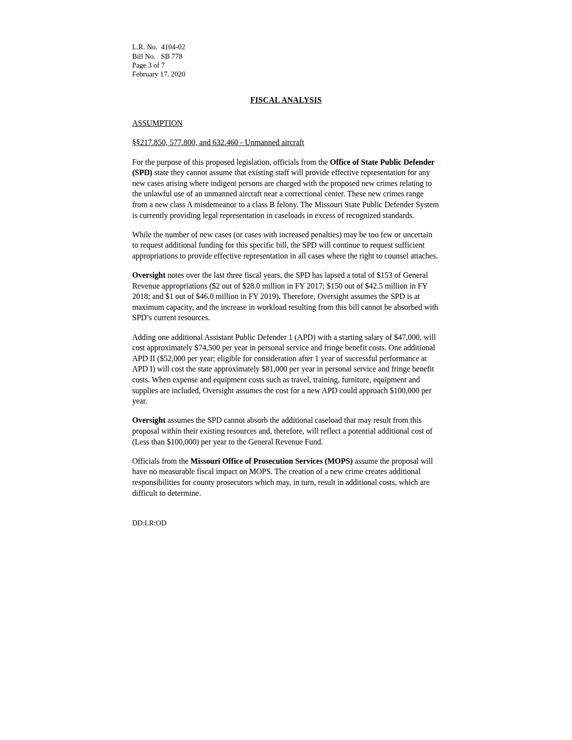L.R. No. 4104-02
Bill No. SB 778
Page 3 of 7
February 17, 2020
FISCAL ANALYSIS
ASSUMPTION
§§217.850, 577.800, and 632.460 - Unmanned aircraft
For the purpose of this proposed legislation, officials from the Office of State Public Defender (SPD) state they cannot assume that existing staff will provide effective representation for any new cases arising where indigent persons are charged with the proposed new crimes relating to the unlawful use of an unmanned aircraft near a correctional center. These new crimes range from a new class A misdemeanor to a class B felony. The Missouri State Public Defender System is currently providing legal representation in caseloads in excess of recognized standards.
While the number of new cases (or cases with increased penalties) may be too few or uncertain to request additional funding for this specific bill, the SPD will continue to request sufficient appropriations to provide effective representation in all cases where the right to counsel attaches.
Oversight notes over the last three fiscal years, the SPD has lapsed a total of $153 of General Revenue appropriations ($2 out of $28.0 million in FY 2017; $150 out of $42.5 million in FY 2018; and $1 out of $46.0 million in FY 2019). Therefore, Oversight assumes the SPD is at maximum capacity, and the increase in workload resulting from this bill cannot be absorbed with SPD’s current resources.
Adding one additional Assistant Public Defender 1 (APD) with a starting salary of $47,000, will cost approximately $74,500 per year in personal service and fringe benefit costs. One additional APD II ($52,000 per year; eligible for consideration after 1 year of successful performance at APD I) will cost the state approximately $81,000 per year in personal service and fringe benefit costs. When expense and equipment costs such as travel, training, furniture, equipment and supplies are included, Oversight assumes the cost for a new APD could approach $100,000 per year.
Oversight assumes the SPD cannot absorb the additional caseload that may result from this proposal within their existing resources and, therefore, will reflect a potential additional cost of (Less than $100,000) per year to the General Revenue Fund.
Officials from the Missouri Office of Prosecution Services (MOPS) assume the proposal will have no measurable fiscal impact on MOPS. The creation of a new crime creates additional responsibilities for county prosecutors which may, in turn, result in additional costs, which are difficult to determine.
DD:LR:OD